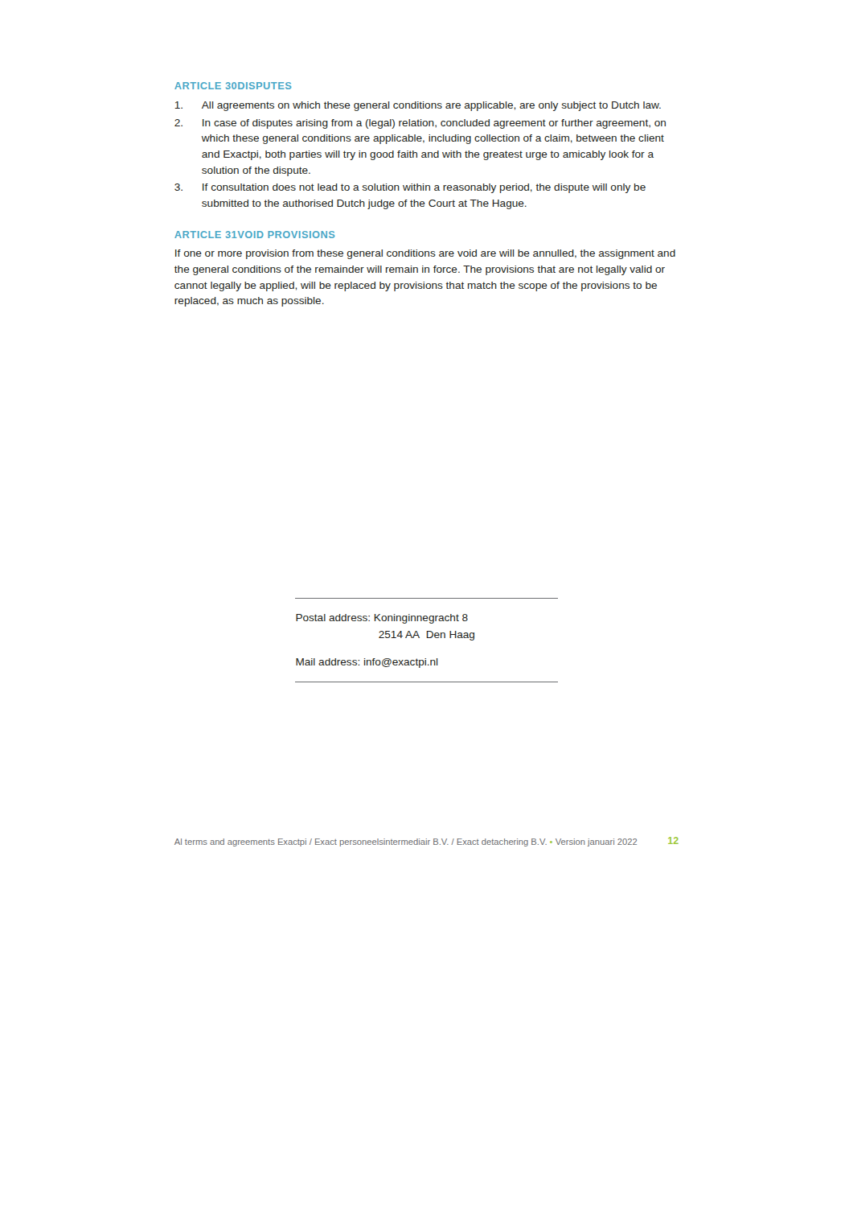ARTICLE 30 DISPUTES
All agreements on which these general conditions are applicable, are only subject to Dutch law.
In case of disputes arising from a (legal) relation, concluded agreement or further agreement, on which these general conditions are applicable, including collection of a claim, between the client and Exactpi, both parties will try in good faith and with the greatest urge to amicably look for a solution of the dispute.
If consultation does not lead to a solution within a reasonably period, the dispute will only be submitted to the authorised Dutch judge of the Court at The Hague.
ARTICLE 31 VOID PROVISIONS
If one or more provision from these general conditions are void are will be annulled, the assignment and the general conditions of the remainder will remain in force. The provisions that are not legally valid or cannot legally be applied, will be replaced by provisions that match the scope of the provisions to be replaced, as much as possible.
Postal address: Koninginnegracht 8
2514 AA Den Haag
Mail address: info@exactpi.nl
Al terms and agreements Exactpi / Exact personeelsintermediair B.V. / Exact detachering B.V. • Version januari 2022 12